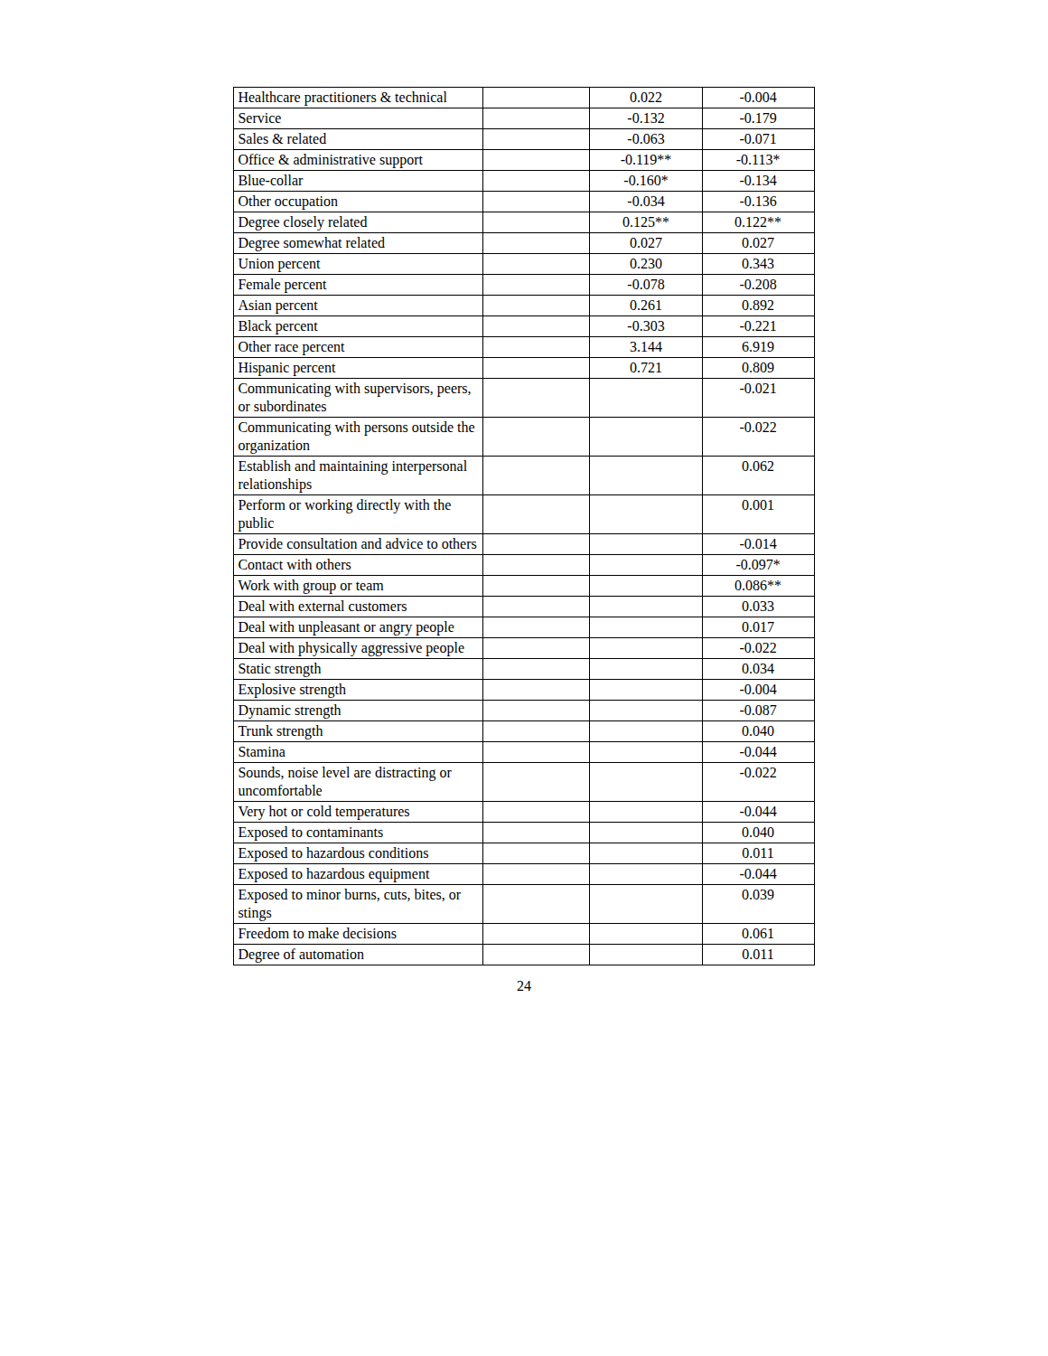| Healthcare practitioners & technical | | 0.022 | -0.004 |
| Service | | -0.132 | -0.179 |
| Sales & related | | -0.063 | -0.071 |
| Office & administrative support | | -0.119** | -0.113* |
| Blue-collar | | -0.160* | -0.134 |
| Other occupation | | -0.034 | -0.136 |
| Degree closely related | | 0.125** | 0.122** |
| Degree somewhat related | | 0.027 | 0.027 |
| Union percent | | 0.230 | 0.343 |
| Female percent | | -0.078 | -0.208 |
| Asian percent | | 0.261 | 0.892 |
| Black percent | | -0.303 | -0.221 |
| Other race percent | | 3.144 | 6.919 |
| Hispanic percent | | 0.721 | 0.809 |
| Communicating with supervisors, peers, or subordinates | | | -0.021 |
| Communicating with persons outside the organization | | | -0.022 |
| Establish and maintaining interpersonal relationships | | | 0.062 |
| Perform or working directly with the public | | | 0.001 |
| Provide consultation and advice to others | | | -0.014 |
| Contact with others | | | -0.097* |
| Work with group or team | | | 0.086** |
| Deal with external customers | | | 0.033 |
| Deal with unpleasant or angry people | | | 0.017 |
| Deal with physically aggressive people | | | -0.022 |
| Static strength | | | 0.034 |
| Explosive strength | | | -0.004 |
| Dynamic strength | | | -0.087 |
| Trunk strength | | | 0.040 |
| Stamina | | | -0.044 |
| Sounds, noise level are distracting or uncomfortable | | | -0.022 |
| Very hot or cold temperatures | | | -0.044 |
| Exposed to contaminants | | | 0.040 |
| Exposed to hazardous conditions | | | 0.011 |
| Exposed to hazardous equipment | | | -0.044 |
| Exposed to minor burns, cuts, bites, or stings | | | 0.039 |
| Freedom to make decisions | | | 0.061 |
| Degree of automation | | | 0.011 |
24